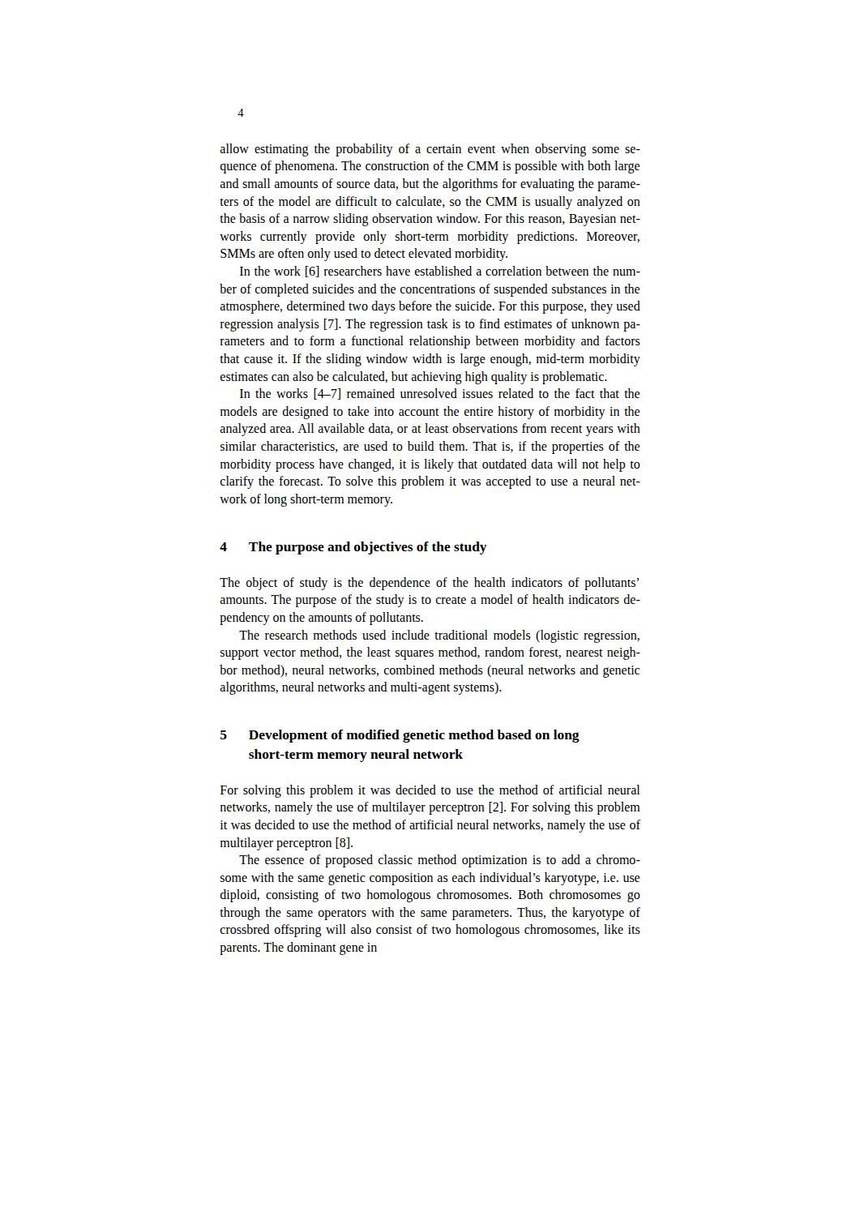4
allow estimating the probability of a certain event when observing some sequence of phenomena. The construction of the CMM is possible with both large and small amounts of source data, but the algorithms for evaluating the parameters of the model are difficult to calculate, so the CMM is usually analyzed on the basis of a narrow sliding observation window. For this reason, Bayesian networks currently provide only short-term morbidity predictions. Moreover, SMMs are often only used to detect elevated morbidity.
In the work [6] researchers have established a correlation between the number of completed suicides and the concentrations of suspended substances in the atmosphere, determined two days before the suicide. For this purpose, they used regression analysis [7]. The regression task is to find estimates of unknown parameters and to form a functional relationship between morbidity and factors that cause it. If the sliding window width is large enough, mid-term morbidity estimates can also be calculated, but achieving high quality is problematic.
In the works [4–7] remained unresolved issues related to the fact that the models are designed to take into account the entire history of morbidity in the analyzed area. All available data, or at least observations from recent years with similar characteristics, are used to build them. That is, if the properties of the morbidity process have changed, it is likely that outdated data will not help to clarify the forecast. To solve this problem it was accepted to use a neural network of long short-term memory.
4 The purpose and objectives of the study
The object of study is the dependence of the health indicators of pollutants’ amounts. The purpose of the study is to create a model of health indicators dependency on the amounts of pollutants.
The research methods used include traditional models (logistic regression, support vector method, the least squares method, random forest, nearest neighbor method), neural networks, combined methods (neural networks and genetic algorithms, neural networks and multi-agent systems).
5 Development of modified genetic method based on longshort-term memory neural network
For solving this problem it was decided to use the method of artificial neural networks, namely the use of multilayer perceptron [2]. For solving this problem it was decided to use the method of artificial neural networks, namely the use of multilayer perceptron [8].
The essence of proposed classic method optimization is to add a chromosome with the same genetic composition as each individual’s karyotype, i.e. use diploid, consisting of two homologous chromosomes. Both chromosomes go through the same operators with the same parameters. Thus, the karyotype of crossbred offspring will also consist of two homologous chromosomes, like its parents. The dominant gene in